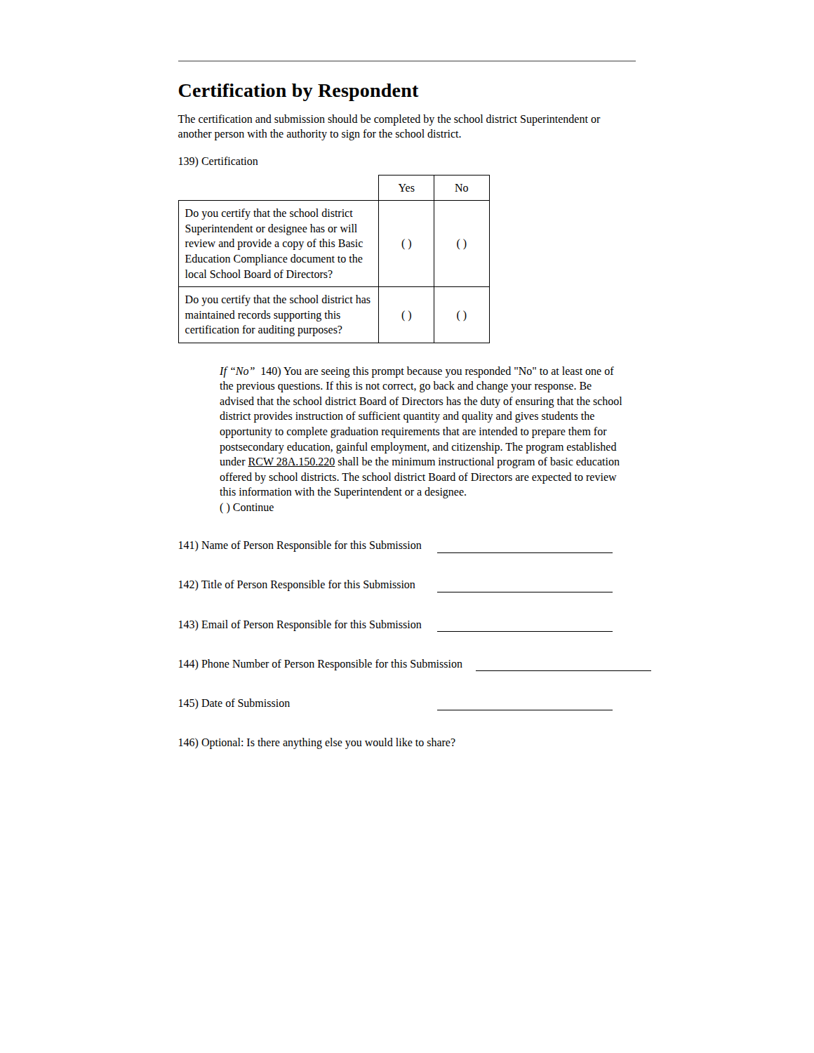Certification by Respondent
The certification and submission should be completed by the school district Superintendent or another person with the authority to sign for the school district.
139) Certification
| | Yes | No |
| --- | --- | --- |
| Do you certify that the school district Superintendent or designee has or will review and provide a copy of this Basic Education Compliance document to the local School Board of Directors? | ( ) | ( ) |
| Do you certify that the school district has maintained records supporting this certification for auditing purposes? | ( ) | ( ) |
If “No” 140) You are seeing this prompt because you responded "No" to at least one of the previous questions. If this is not correct, go back and change your response. Be advised that the school district Board of Directors has the duty of ensuring that the school district provides instruction of sufficient quantity and quality and gives students the opportunity to complete graduation requirements that are intended to prepare them for postsecondary education, gainful employment, and citizenship. The program established under RCW 28A.150.220 shall be the minimum instructional program of basic education offered by school districts. The school district Board of Directors are expected to review this information with the Superintendent or a designee.
( ) Continue
141) Name of Person Responsible for this Submission
142) Title of Person Responsible for this Submission
143) Email of Person Responsible for this Submission
144) Phone Number of Person Responsible for this Submission
145) Date of Submission
146) Optional: Is there anything else you would like to share?